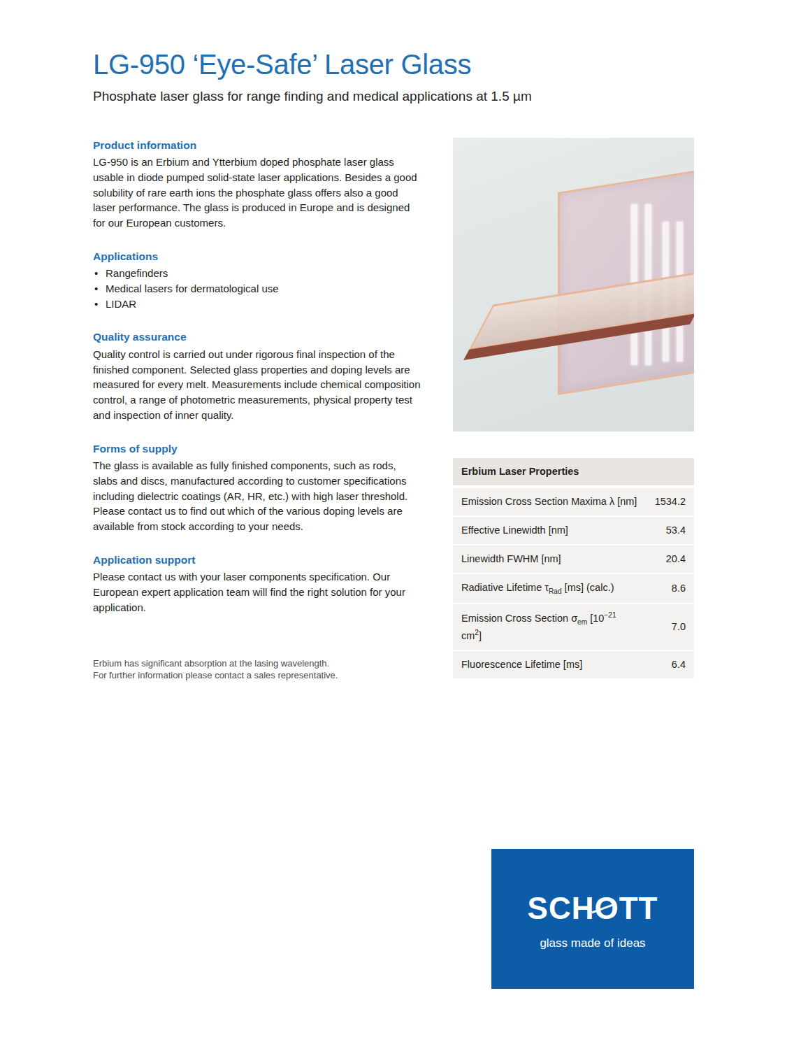LG-950 ‘Eye-Safe’ Laser Glass
Phosphate laser glass for range finding and medical applications at 1.5 µm
Product information
LG-950 is an Erbium and Ytterbium doped phosphate laser glass usable in diode pumped solid-state laser applications. Besides a good solubility of rare earth ions the phosphate glass offers also a good laser performance. The glass is produced in Europe and is designed for our European customers.
Applications
Rangefinders
Medical lasers for dermatological use
LIDAR
Quality assurance
Quality control is carried out under rigorous final inspection of the finished component. Selected glass properties and doping levels are measured for every melt. Measurements include chemical composition control, a range of photometric measurements, physical property test and inspection of inner quality.
Forms of supply
The glass is available as fully finished components, such as rods, slabs and discs, manufactured according to customer specifications including dielectric coatings (AR, HR, etc.) with high laser threshold. Please contact us to find out which of the various doping levels are available from stock according to your needs.
Application support
Please contact us with your laser components specification. Our European expert application team will find the right solution for your application.
Erbium has significant absorption at the lasing wavelength.
For further information please contact a sales representative.
Erbium Laser Properties
| Emission Cross Section Maxima λ [nm] | 1534.2 |
| Effective Linewidth [nm] | 53.4 |
| Linewidth FWHM [nm] | 20.4 |
| Radiative Lifetime τ Rad [ms] (calc.) | 8.6 |
| Emission Cross Section σ em [10 −21 cm 2 ] | 7.0 |
| Fluorescence Lifetime [ms] | 6.4 |
SCHOTT
glass made of ideas